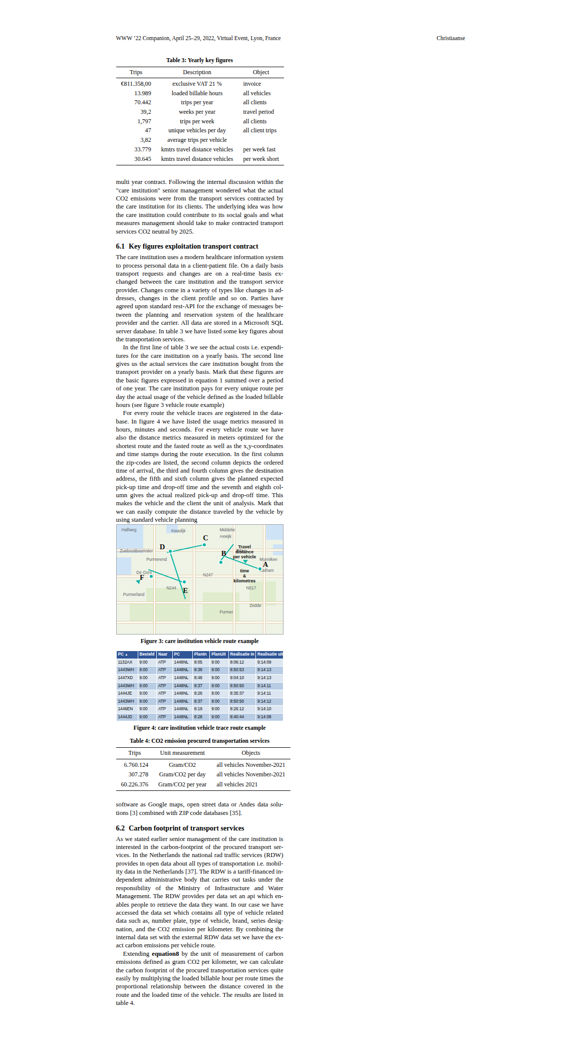WWW ’22 Companion, April 25–29, 2022, Virtual Event, Lyon, France
Christiaanse
Table 3: Yearly key figures
| Trips | Description | Object |
| --- | --- | --- |
| €811.358,00 | exclusive VAT 21 % | invoice |
| 13.989 | loaded billable hours | all vehicles |
| 70.442 | trips per year | all clients |
| 39,2 | weeks per year | travel period |
| 1,797 | trips per week | all clients |
| 47 | unique vehicles per day | all client trips |
| 3,82 | average trips per vehicle | |
| 33.779 | kmtrs travel distance vehicles | per week fast |
| 30.645 | kmtrs travel distance vehicles | per week short |
multi year contract. Following the internal discussion within the "care institution" senior management wondered what the actual CO2 emissions were from the transport services contracted by the care institution for its clients. The underlying idea was how the care institution could contribute to its social goals and what measures management should take to make contracted transport services CO2 neutral by 2025.
6.1 Key figures exploitation transport contract
The care institution uses a modern healthcare information system to process personal data in a client-patient file. On a daily basis transport requests and changes are on a real-time basis exchanged between the care institution and the transport service provider. Changes come in a variety of types like changes in addresses, changes in the client profile and so on. Parties have agreed upon standard rest-API for the exchange of messages between the planning and reservation system of the healthcare provider and the carrier. All data are stored in a Microsoft SQL server database. In table 3 we have listed some key figures about the transportation services.
In the first line of table 3 we see the actual costs i.e. expenditures for the care institution on a yearly basis. The second line gives us the actual services the care institution bought from the transport provider on a yearly basis. Mark that these figures are the basic figures expressed in equation 1 summed over a period of one year. The care institution pays for every unique route per day the actual usage of the vehicle defined as the loaded billable hours (see figure 3 vehicle route example)
For every route the vehicle traces are registered in the database. In figure 4 we have listed the usage metrics measured in hours, minutes and seconds. For every vehicle route we have also the distance metrics measured in meters optimized for the shortest route and the fasted route as well as the x,y-coordinates and time stamps during the route execution. In the first column the zip-codes are listed, the second column depicts the ordered time of arrival, the third and fourth column gives the destination address, the fifth and sixth column gives the planned expected pick-up time and drop-off time and the seventh and eighth column gives the actual realized pick-up and drop-off time. This makes the vehicle and the client the unit of analysis. Mark that we can easily compute the distance traveled by the vehicle by using standard vehicle planning
Halfweg
Kwadijk
Middelie
Axwijk
Zuidoostbeemster
Purmerend
Edam
Munnikev
Katham
De Gors
Purmerland
Purmer
Zedde
N247
N244
N517
A
B
C
D
E
F
Travel
distance
per vehicle
time
&
kilometres
Figure 3: care institution vehicle route example
| PC ▲ | Besteld | Naar | PC | PlanIn | PlanUit | Realisatie In | Realisatie uit |
| --- | --- | --- | --- | --- | --- | --- | --- |
| 1132AX | 9:00 | ATP | 1448NL | 8:05 | 9:00 | 8:06:12 | 9:14:09 |
| 1443WH | 9:00 | ATP | 1448NL | 8:38 | 9:00 | 8:50:53 | 9:14:13 |
| 1447XD | 9:00 | ATP | 1448NL | 8:48 | 9:00 | 9:04:10 | 9:14:13 |
| 1443WH | 9:00 | ATP | 1448NL | 8:37 | 9:00 | 8:50:50 | 9:14:11 |
| 1444JE | 9:00 | ATP | 1448NL | 8:26 | 9:00 | 8:35:37 | 9:14:11 |
| 1443WH | 9:00 | ATP | 1448NL | 8:37 | 9:00 | 8:50:50 | 9:14:12 |
| 1446EN | 9:00 | ATP | 1448NL | 8:19 | 9:00 | 8:26:12 | 9:14:10 |
| 1444JD | 9:00 | ATP | 1448NL | 8:28 | 9:00 | 8:40:44 | 9:14:08 |
Figure 4: care institution vehicle trace route example
Table 4: CO2 emission procured transportation services
| Trips | Unit measurement | Objects |
| --- | --- | --- |
| 6.760.124 | Gram/CO2 | all vehicles November-2021 |
| 307.278 | Gram/CO2 per day | all vehicles November-2021 |
| 60.226.376 | Gram/CO2 per year | all vehicles 2021 |
software as Google maps, open street data or Andes data solutions [3] combined with ZIP code databases [35].
6.2 Carbon footprint of transport services
As we stated earlier senior management of the care institution is interested in the carbon-footprint of the procured transport services. In the Netherlands the national rad traffic services (RDW) provides in open data about all types of transportation i.e. mobility data in the Netherlands [37]. The RDW is a tariff-financed independent administrative body that carries out tasks under the responsibility of the Ministry of Infrastructure and Water Management. The RDW provides per data set an api which enables people to retrieve the data they want. In our case we have accessed the data set which contains all type of vehicle related data such as, number plate, type of vehicle, brand, series designation, and the CO2 emission per kilometer. By combining the internal data set with the external RDW data set we have the exact carbon emissions per vehicle route.
Extending equation8 by the unit of measurement of carbon emissions defined as gram CO2 per kilometer, we can calculate the carbon footprint of the procured transportation services quite easily by multiplying the loaded billable hour per route times the proportional relationship between the distance covered in the route and the loaded time of the vehicle. The results are listed in table 4.